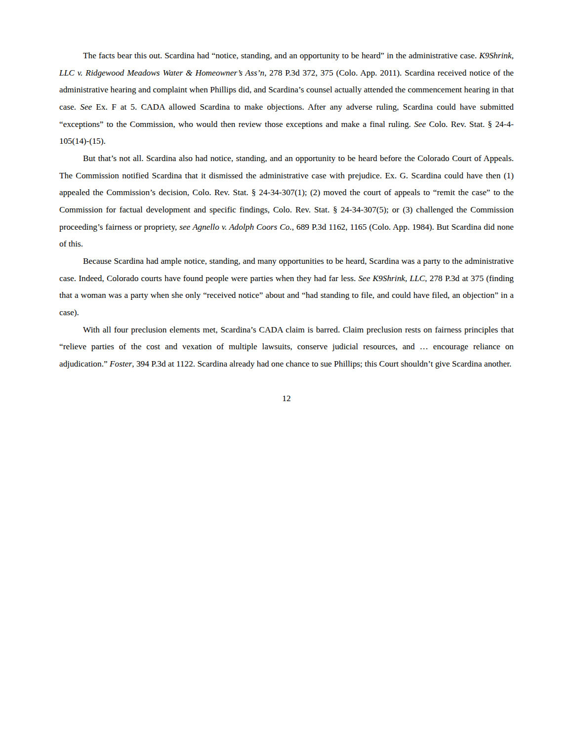The facts bear this out. Scardina had “notice, standing, and an opportunity to be heard” in the administrative case. K9Shrink, LLC v. Ridgewood Meadows Water & Homeowner’s Ass’n, 278 P.3d 372, 375 (Colo. App. 2011). Scardina received notice of the administrative hearing and complaint when Phillips did, and Scardina’s counsel actually attended the commencement hearing in that case. See Ex. F at 5. CADA allowed Scardina to make objections. After any adverse ruling, Scardina could have submitted “exceptions” to the Commission, who would then review those exceptions and make a final ruling. See Colo. Rev. Stat. § 24-4-105(14)-(15).
But that’s not all. Scardina also had notice, standing, and an opportunity to be heard before the Colorado Court of Appeals. The Commission notified Scardina that it dismissed the administrative case with prejudice. Ex. G. Scardina could have then (1) appealed the Commission’s decision, Colo. Rev. Stat. § 24-34-307(1); (2) moved the court of appeals to “remit the case” to the Commission for factual development and specific findings, Colo. Rev. Stat. § 24-34-307(5); or (3) challenged the Commission proceeding’s fairness or propriety, see Agnello v. Adolph Coors Co., 689 P.3d 1162, 1165 (Colo. App. 1984). But Scardina did none of this.
Because Scardina had ample notice, standing, and many opportunities to be heard, Scardina was a party to the administrative case. Indeed, Colorado courts have found people were parties when they had far less. See K9Shrink, LLC, 278 P.3d at 375 (finding that a woman was a party when she only “received notice” about and “had standing to file, and could have filed, an objection” in a case).
With all four preclusion elements met, Scardina’s CADA claim is barred. Claim preclusion rests on fairness principles that “relieve parties of the cost and vexation of multiple lawsuits, conserve judicial resources, and … encourage reliance on adjudication.” Foster, 394 P.3d at 1122. Scardina already had one chance to sue Phillips; this Court shouldn’t give Scardina another.
12